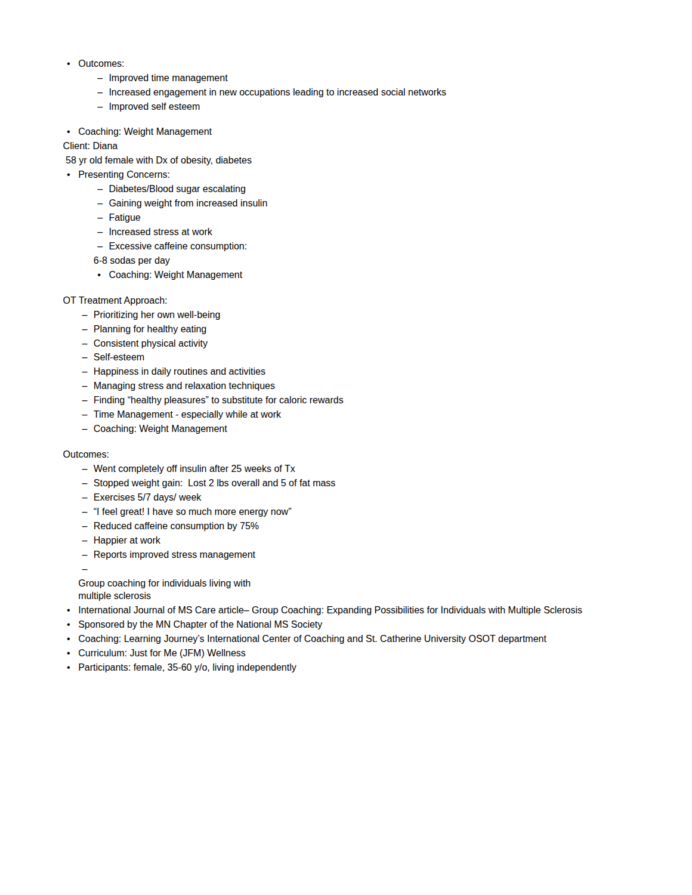Outcomes:
Improved time management
Increased engagement in new occupations leading to increased social networks
Improved self esteem
Coaching: Weight Management
Client: Diana
58 yr old female with Dx of obesity, diabetes
Presenting Concerns:
Diabetes/Blood sugar escalating
Gaining weight from increased insulin
Fatigue
Increased stress at work
Excessive caffeine consumption:
6-8 sodas per day
Coaching: Weight Management
OT Treatment Approach:
Prioritizing her own well-being
Planning for healthy eating
Consistent physical activity
Self-esteem
Happiness in daily routines and activities
Managing stress and relaxation techniques
Finding “healthy pleasures” to substitute for caloric rewards
Time Management - especially while at work
Coaching: Weight Management
Outcomes:
Went completely off insulin after 25 weeks of Tx
Stopped weight gain: Lost 2 lbs overall and 5 of fat mass
Exercises 5/7 days/ week
“I feel great! I have so much more energy now”
Reduced caffeine consumption by 75%
Happier at work
Reports improved stress management
Group coaching for individuals living with
multiple sclerosis
International Journal of MS Care article– Group Coaching: Expanding Possibilities for Individuals with Multiple Sclerosis
Sponsored by the MN Chapter of the National MS Society
Coaching: Learning Journey’s International Center of Coaching and St. Catherine University OSOT department
Curriculum: Just for Me (JFM) Wellness
Participants: female, 35-60 y/o, living independently